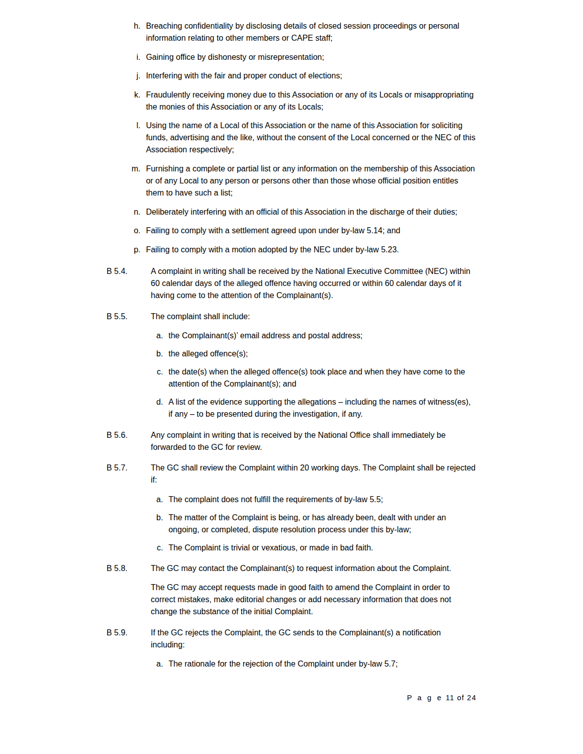Breaching confidentiality by disclosing details of closed session proceedings or personal information relating to other members or CAPE staff;
Gaining office by dishonesty or misrepresentation;
Interfering with the fair and proper conduct of elections;
Fraudulently receiving money due to this Association or any of its Locals or misappropriating the monies of this Association or any of its Locals;
Using the name of a Local of this Association or the name of this Association for soliciting funds, advertising and the like, without the consent of the Local concerned or the NEC of this Association respectively;
Furnishing a complete or partial list or any information on the membership of this Association or of any Local to any person or persons other than those whose official position entitles them to have such a list;
Deliberately interfering with an official of this Association in the discharge of their duties;
Failing to comply with a settlement agreed upon under by-law 5.14; and
Failing to comply with a motion adopted by the NEC under by-law 5.23.
B 5.4.
A complaint in writing shall be received by the National Executive Committee (NEC) within 60 calendar days of the alleged offence having occurred or within 60 calendar days of it having come to the attention of the Complainant(s).
B 5.5.
The complaint shall include:
the Complainant(s)’ email address and postal address;
the alleged offence(s);
the date(s) when the alleged offence(s) took place and when they have come to the attention of the Complainant(s); and
A list of the evidence supporting the allegations – including the names of witness(es), if any – to be presented during the investigation, if any.
B 5.6.
Any complaint in writing that is received by the National Office shall immediately be forwarded to the GC for review.
B 5.7.
The GC shall review the Complaint within 20 working days. The Complaint shall be rejected if:
The complaint does not fulfill the requirements of by-law 5.5;
The matter of the Complaint is being, or has already been, dealt with under an ongoing, or completed, dispute resolution process under this by-law;
The Complaint is trivial or vexatious, or made in bad faith.
B 5.8.
The GC may contact the Complainant(s) to request information about the Complaint.
The GC may accept requests made in good faith to amend the Complaint in order to correct mistakes, make editorial changes or add necessary information that does not change the substance of the initial Complaint.
B 5.9.
If the GC rejects the Complaint, the GC sends to the Complainant(s) a notification including:
The rationale for the rejection of the Complaint under by-law 5.7;
P a g e 11 of 24